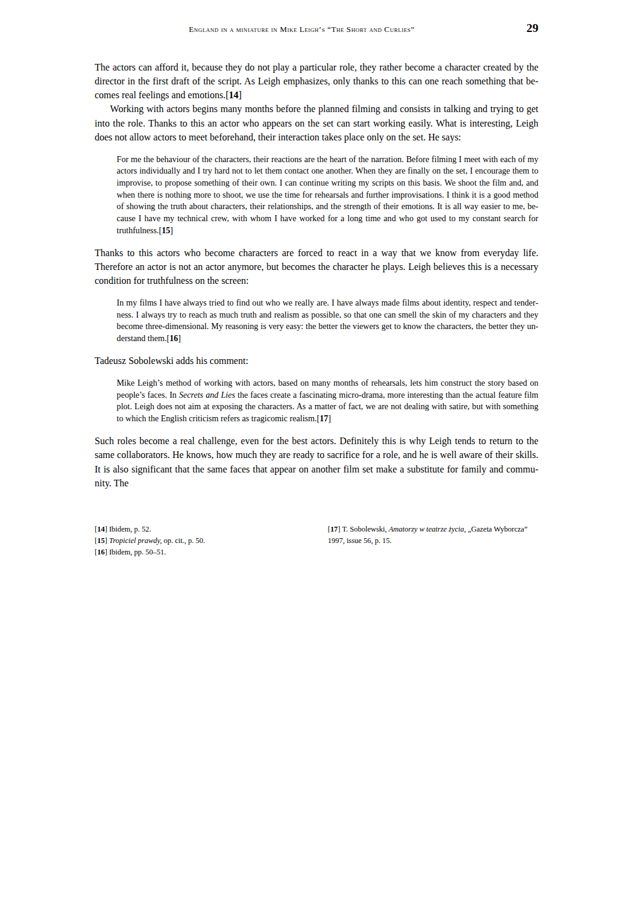England in a miniature in Mike Leigh’s “The Short and Curlies” 29
The actors can afford it, because they do not play a particular role, they rather become a character created by the director in the first draft of the script. As Leigh emphasizes, only thanks to this can one reach something that becomes real feelings and emotions.[14]
Working with actors begins many months before the planned filming and consists in talking and trying to get into the role. Thanks to this an actor who appears on the set can start working easily. What is interesting, Leigh does not allow actors to meet beforehand, their interaction takes place only on the set. He says:
For me the behaviour of the characters, their reactions are the heart of the narration. Before filming I meet with each of my actors individually and I try hard not to let them contact one another. When they are finally on the set, I encourage them to improvise, to propose something of their own. I can continue writing my scripts on this basis. We shoot the film and, and when there is nothing more to shoot, we use the time for rehearsals and further improvisations. I think it is a good method of showing the truth about characters, their relationships, and the strength of their emotions. It is all way easier to me, because I have my technical crew, with whom I have worked for a long time and who got used to my constant search for truthfulness.[15]
Thanks to this actors who become characters are forced to react in a way that we know from everyday life. Therefore an actor is not an actor anymore, but becomes the character he plays. Leigh believes this is a necessary condition for truthfulness on the screen:
In my films I have always tried to find out who we really are. I have always made films about identity, respect and tenderness. I always try to reach as much truth and realism as possible, so that one can smell the skin of my characters and they become three-dimensional. My reasoning is very easy: the better the viewers get to know the characters, the better they understand them.[16]
Tadeusz Sobolewski adds his comment:
Mike Leigh’s method of working with actors, based on many months of rehearsals, lets him construct the story based on people’s faces. In Secrets and Lies the faces create a fascinating micro-drama, more interesting than the actual feature film plot. Leigh does not aim at exposing the characters. As a matter of fact, we are not dealing with satire, but with something to which the English criticism refers as tragicomic realism.[17]
Such roles become a real challenge, even for the best actors. Definitely this is why Leigh tends to return to the same collaborators. He knows, how much they are ready to sacrifice for a role, and he is well aware of their skills. It is also significant that the same faces that appear on another film set make a substitute for family and community. The
[14] Ibidem, p. 52.
[15] Tropiciel prawdy, op. cit., p. 50.
[16] Ibidem, pp. 50–51.
[17] T. Sobolewski, Amatorzy w teatrze życia, „Gazeta Wyborcza” 1997, issue 56, p. 15.